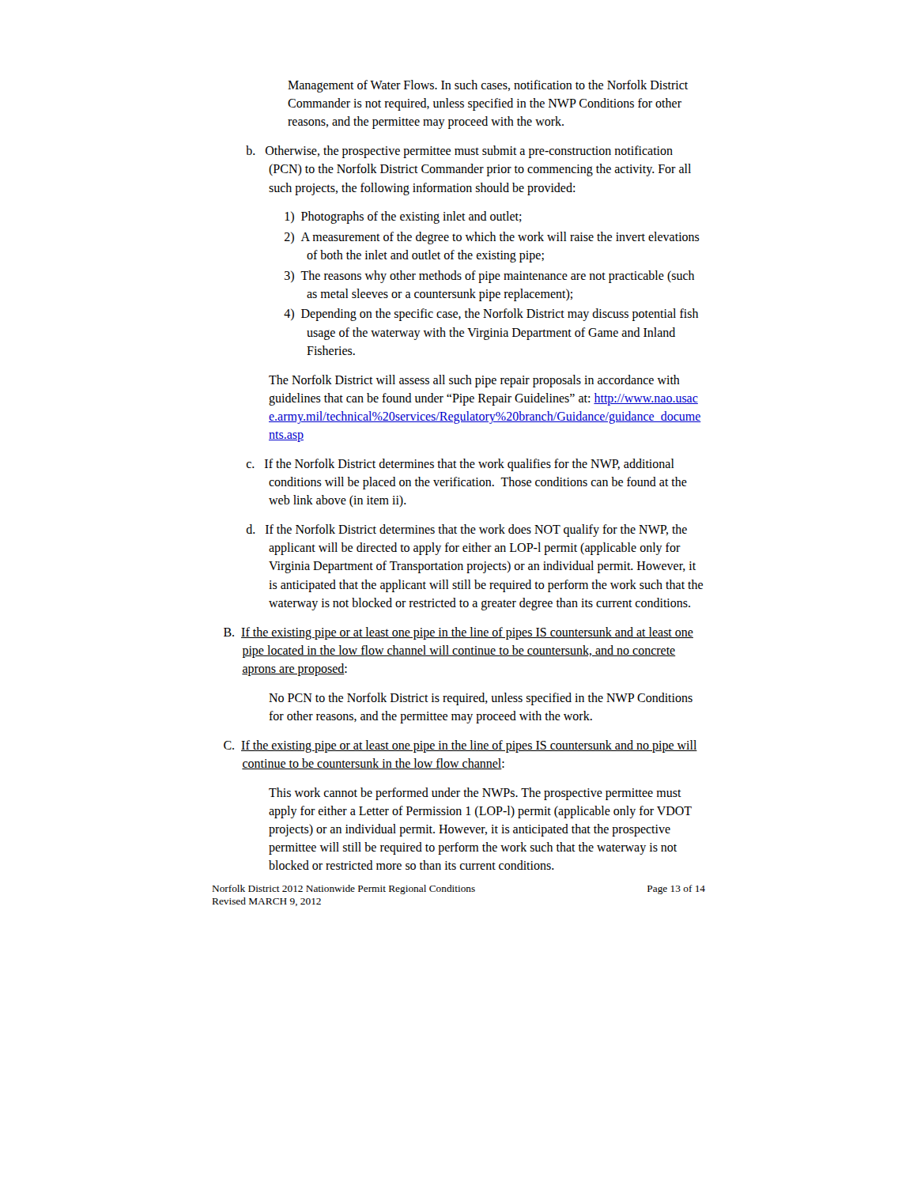Management of Water Flows. In such cases, notification to the Norfolk District Commander is not required, unless specified in the NWP Conditions for other reasons, and the permittee may proceed with the work.
b. Otherwise, the prospective permittee must submit a pre-construction notification (PCN) to the Norfolk District Commander prior to commencing the activity. For all such projects, the following information should be provided:
1) Photographs of the existing inlet and outlet;
2) A measurement of the degree to which the work will raise the invert elevations of both the inlet and outlet of the existing pipe;
3) The reasons why other methods of pipe maintenance are not practicable (such as metal sleeves or a countersunk pipe replacement);
4) Depending on the specific case, the Norfolk District may discuss potential fish usage of the waterway with the Virginia Department of Game and Inland Fisheries.
The Norfolk District will assess all such pipe repair proposals in accordance with guidelines that can be found under “Pipe Repair Guidelines” at: http://www.nao.usace.army.mil/technical%20services/Regulatory%20branch/Guidance/guidance_documents.asp
c. If the Norfolk District determines that the work qualifies for the NWP, additional conditions will be placed on the verification. Those conditions can be found at the web link above (in item ii).
d. If the Norfolk District determines that the work does NOT qualify for the NWP, the applicant will be directed to apply for either an LOP-l permit (applicable only for Virginia Department of Transportation projects) or an individual permit. However, it is anticipated that the applicant will still be required to perform the work such that the waterway is not blocked or restricted to a greater degree than its current conditions.
B. If the existing pipe or at least one pipe in the line of pipes IS countersunk and at least one pipe located in the low flow channel will continue to be countersunk, and no concrete aprons are proposed:
No PCN to the Norfolk District is required, unless specified in the NWP Conditions for other reasons, and the permittee may proceed with the work.
C. If the existing pipe or at least one pipe in the line of pipes IS countersunk and no pipe will continue to be countersunk in the low flow channel:
This work cannot be performed under the NWPs. The prospective permittee must apply for either a Letter of Permission 1 (LOP-l) permit (applicable only for VDOT projects) or an individual permit. However, it is anticipated that the prospective permittee will still be required to perform the work such that the waterway is not blocked or restricted more so than its current conditions.
Norfolk District 2012 Nationwide Permit Regional Conditions Page 13 of 14 Revised MARCH 9, 2012